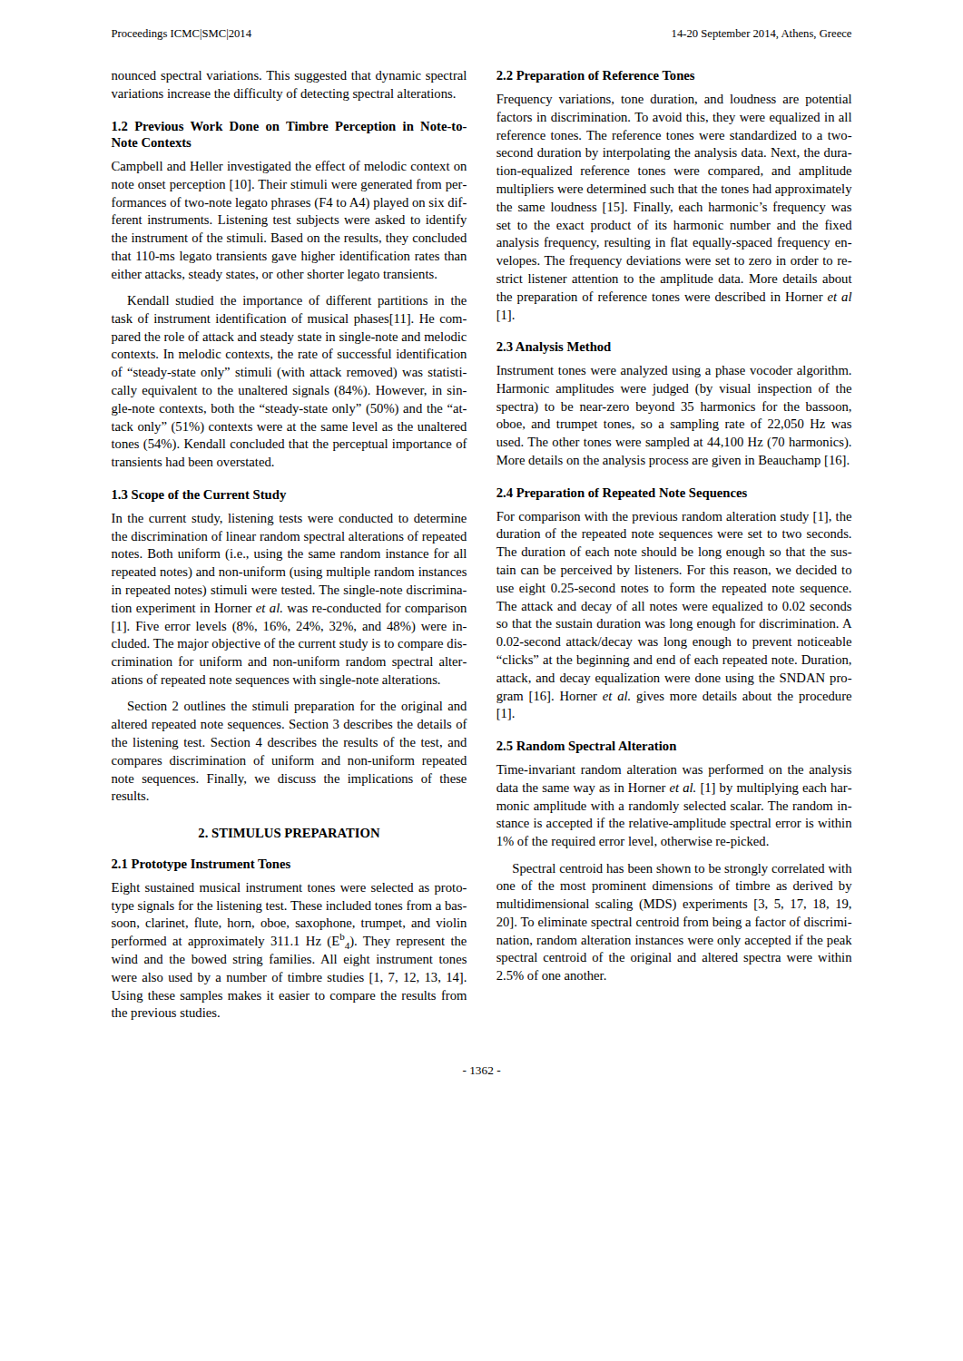Proceedings ICMC|SMC|2014 14-20 September 2014, Athens, Greece
nounced spectral variations. This suggested that dynamic spectral variations increase the difficulty of detecting spectral alterations.
1.2 Previous Work Done on Timbre Perception in Note-to-Note Contexts
Campbell and Heller investigated the effect of melodic context on note onset perception [10]. Their stimuli were generated from performances of two-note legato phrases (F4 to A4) played on six different instruments. Listening test subjects were asked to identify the instrument of the stimuli. Based on the results, they concluded that 110-ms legato transients gave higher identification rates than either attacks, steady states, or other shorter legato transients.
Kendall studied the importance of different partitions in the task of instrument identification of musical phases[11]. He compared the role of attack and steady state in single-note and melodic contexts. In melodic contexts, the rate of successful identification of “steady-state only” stimuli (with attack removed) was statistically equivalent to the unaltered signals (84%). However, in single-note contexts, both the “steady-state only” (50%) and the “attack only” (51%) contexts were at the same level as the unaltered tones (54%). Kendall concluded that the perceptual importance of transients had been overstated.
1.3 Scope of the Current Study
In the current study, listening tests were conducted to determine the discrimination of linear random spectral alterations of repeated notes. Both uniform (i.e., using the same random instance for all repeated notes) and non-uniform (using multiple random instances in repeated notes) stimuli were tested. The single-note discrimination experiment in Horner et al. was re-conducted for comparison [1]. Five error levels (8%, 16%, 24%, 32%, and 48%) were included. The major objective of the current study is to compare discrimination for uniform and non-uniform random spectral alterations of repeated note sequences with single-note alterations.
Section 2 outlines the stimuli preparation for the original and altered repeated note sequences. Section 3 describes the details of the listening test. Section 4 describes the results of the test, and compares discrimination of uniform and non-uniform repeated note sequences. Finally, we discuss the implications of these results.
2. STIMULUS PREPARATION
2.1 Prototype Instrument Tones
Eight sustained musical instrument tones were selected as prototype signals for the listening test. These included tones from a bassoon, clarinet, flute, horn, oboe, saxophone, trumpet, and violin performed at approximately 311.1 Hz (Eb4). They represent the wind and the bowed string families. All eight instrument tones were also used by a number of timbre studies [1, 7, 12, 13, 14]. Using these samples makes it easier to compare the results from the previous studies.
2.2 Preparation of Reference Tones
Frequency variations, tone duration, and loudness are potential factors in discrimination. To avoid this, they were equalized in all reference tones. The reference tones were standardized to a two-second duration by interpolating the analysis data. Next, the duration-equalized reference tones were compared, and amplitude multipliers were determined such that the tones had approximately the same loudness [15]. Finally, each harmonic’s frequency was set to the exact product of its harmonic number and the fixed analysis frequency, resulting in flat equally-spaced frequency envelopes. The frequency deviations were set to zero in order to restrict listener attention to the amplitude data. More details about the preparation of reference tones were described in Horner et al [1].
2.3 Analysis Method
Instrument tones were analyzed using a phase vocoder algorithm. Harmonic amplitudes were judged (by visual inspection of the spectra) to be near-zero beyond 35 harmonics for the bassoon, oboe, and trumpet tones, so a sampling rate of 22,050 Hz was used. The other tones were sampled at 44,100 Hz (70 harmonics). More details on the analysis process are given in Beauchamp [16].
2.4 Preparation of Repeated Note Sequences
For comparison with the previous random alteration study [1], the duration of the repeated note sequences were set to two seconds. The duration of each note should be long enough so that the sustain can be perceived by listeners. For this reason, we decided to use eight 0.25-second notes to form the repeated note sequence. The attack and decay of all notes were equalized to 0.02 seconds so that the sustain duration was long enough for discrimination. A 0.02-second attack/decay was long enough to prevent noticeable “clicks” at the beginning and end of each repeated note. Duration, attack, and decay equalization were done using the SNDAN program [16]. Horner et al. gives more details about the procedure [1].
2.5 Random Spectral Alteration
Time-invariant random alteration was performed on the analysis data the same way as in Horner et al. [1] by multiplying each harmonic amplitude with a randomly selected scalar. The random instance is accepted if the relative-amplitude spectral error is within 1% of the required error level, otherwise re-picked.
Spectral centroid has been shown to be strongly correlated with one of the most prominent dimensions of timbre as derived by multidimensional scaling (MDS) experiments [3, 5, 17, 18, 19, 20]. To eliminate spectral centroid from being a factor of discrimination, random alteration instances were only accepted if the peak spectral centroid of the original and altered spectra were within 2.5% of one another.
- 1362 -